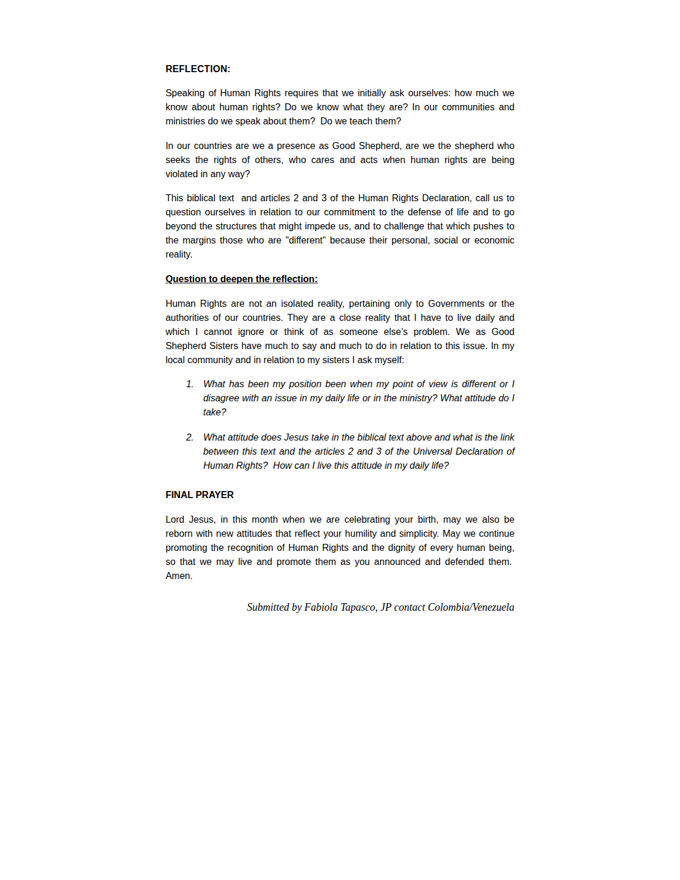REFLECTION:
Speaking of Human Rights requires that we initially ask ourselves: how much we know about human rights? Do we know what they are? In our communities and ministries do we speak about them? Do we teach them?
In our countries are we a presence as Good Shepherd, are we the shepherd who seeks the rights of others, who cares and acts when human rights are being violated in any way?
This biblical text and articles 2 and 3 of the Human Rights Declaration, call us to question ourselves in relation to our commitment to the defense of life and to go beyond the structures that might impede us, and to challenge that which pushes to the margins those who are "different" because their personal, social or economic reality.
Question to deepen the reflection:
Human Rights are not an isolated reality, pertaining only to Governments or the authorities of our countries. They are a close reality that I have to live daily and which I cannot ignore or think of as someone else’s problem. We as Good Shepherd Sisters have much to say and much to do in relation to this issue. In my local community and in relation to my sisters I ask myself:
What has been my position been when my point of view is different or I disagree with an issue in my daily life or in the ministry? What attitude do I take?
What attitude does Jesus take in the biblical text above and what is the link between this text and the articles 2 and 3 of the Universal Declaration of Human Rights? How can I live this attitude in my daily life?
FINAL PRAYER
Lord Jesus, in this month when we are celebrating your birth, may we also be reborn with new attitudes that reflect your humility and simplicity. May we continue promoting the recognition of Human Rights and the dignity of every human being, so that we may live and promote them as you announced and defended them. Amen.
Submitted by Fabiola Tapasco, JP contact Colombia/Venezuela